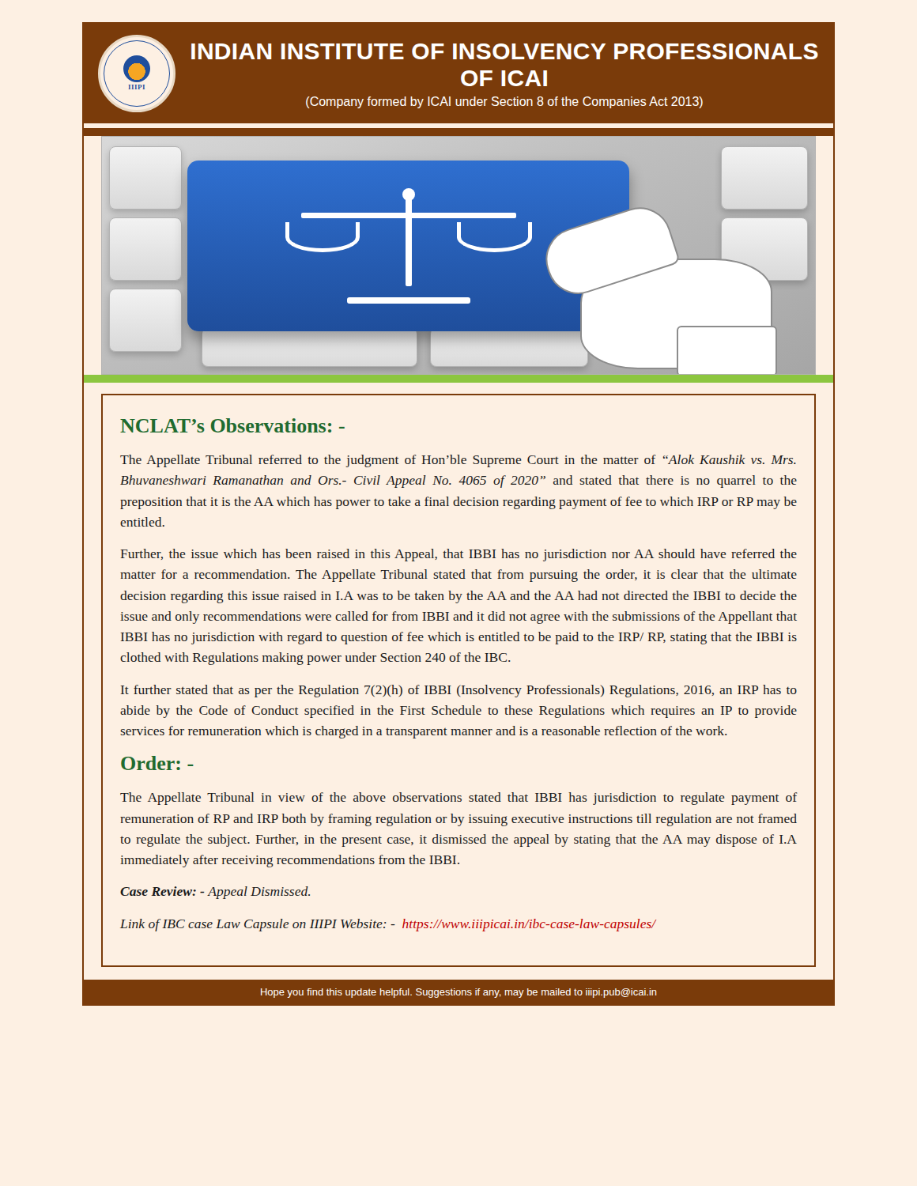IIIPI
INDIAN INSTITUTE OF INSOLVENCY PROFESSIONALS OF ICAI
(Company formed by ICAI under Section 8 of the Companies Act 2013)
NCLAT’s Observations: -
The Appellate Tribunal referred to the judgment of Hon’ble Supreme Court in the matter of “Alok Kaushik vs. Mrs. Bhuvaneshwari Ramanathan and Ors.- Civil Appeal No. 4065 of 2020” and stated that there is no quarrel to the preposition that it is the AA which has power to take a final decision regarding payment of fee to which IRP or RP may be entitled.
Further, the issue which has been raised in this Appeal, that IBBI has no jurisdiction nor AA should have referred the matter for a recommendation. The Appellate Tribunal stated that from pursuing the order, it is clear that the ultimate decision regarding this issue raised in I.A was to be taken by the AA and the AA had not directed the IBBI to decide the issue and only recommendations were called for from IBBI and it did not agree with the submissions of the Appellant that IBBI has no jurisdiction with regard to question of fee which is entitled to be paid to the IRP/ RP, stating that the IBBI is clothed with Regulations making power under Section 240 of the IBC.
It further stated that as per the Regulation 7(2)(h) of IBBI (Insolvency Professionals) Regulations, 2016, an IRP has to abide by the Code of Conduct specified in the First Schedule to these Regulations which requires an IP to provide services for remuneration which is charged in a transparent manner and is a reasonable reflection of the work.
Order: -
The Appellate Tribunal in view of the above observations stated that IBBI has jurisdiction to regulate payment of remuneration of RP and IRP both by framing regulation or by issuing executive instructions till regulation are not framed to regulate the subject. Further, in the present case, it dismissed the appeal by stating that the AA may dispose of I.A immediately after receiving recommendations from the IBBI.
Case Review: - Appeal Dismissed.
Link of IBC case Law Capsule on IIIPI Website: - https://www.iiipicai.in/ibc-case-law-capsules/
Hope you find this update helpful. Suggestions if any, may be mailed to iiipi.pub@icai.in